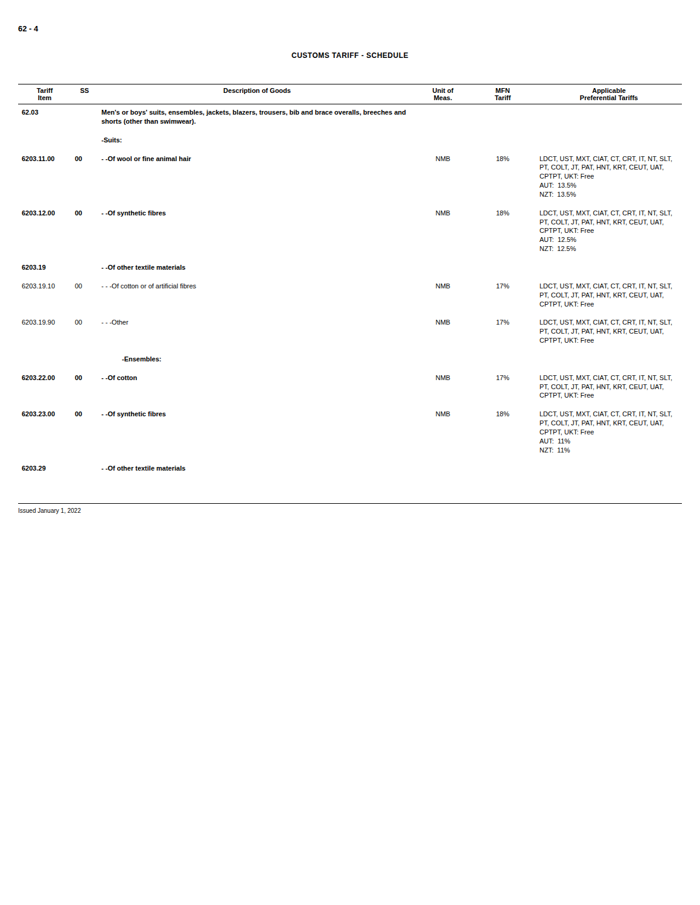62 - 4
CUSTOMS TARIFF - SCHEDULE
| Tariff Item | SS | Description of Goods | Unit of Meas. | MFN Tariff | Applicable Preferential Tariffs |
| --- | --- | --- | --- | --- | --- |
| 62.03 | | Men's or boys' suits, ensembles, jackets, blazers, trousers, bib and brace overalls, breeches and shorts (other than swimwear). | | | |
| | | -Suits: | | | |
| 6203.11.00 | 00 | - -Of wool or fine animal hair | NMB | 18% | LDCT, UST, MXT, CIAT, CT, CRT, IT, NT, SLT, PT, COLT, JT, PAT, HNT, KRT, CEUT, UAT, CPTPT, UKT: Free AUT: 13.5% NZT: 13.5% |
| 6203.12.00 | 00 | - -Of synthetic fibres | NMB | 18% | LDCT, UST, MXT, CIAT, CT, CRT, IT, NT, SLT, PT, COLT, JT, PAT, HNT, KRT, CEUT, UAT, CPTPT, UKT: Free AUT: 12.5% NZT: 12.5% |
| 6203.19 | | - -Of other textile materials | | | |
| 6203.19.10 | 00 | - - -Of cotton or of artificial fibres | NMB | 17% | LDCT, UST, MXT, CIAT, CT, CRT, IT, NT, SLT, PT, COLT, JT, PAT, HNT, KRT, CEUT, UAT, CPTPT, UKT: Free |
| 6203.19.90 | 00 | - - -Other | NMB | 17% | LDCT, UST, MXT, CIAT, CT, CRT, IT, NT, SLT, PT, COLT, JT, PAT, HNT, KRT, CEUT, UAT, CPTPT, UKT: Free |
| | | -Ensembles: | | | |
| 6203.22.00 | 00 | - -Of cotton | NMB | 17% | LDCT, UST, MXT, CIAT, CT, CRT, IT, NT, SLT, PT, COLT, JT, PAT, HNT, KRT, CEUT, UAT, CPTPT, UKT: Free |
| 6203.23.00 | 00 | - -Of synthetic fibres | NMB | 18% | LDCT, UST, MXT, CIAT, CT, CRT, IT, NT, SLT, PT, COLT, JT, PAT, HNT, KRT, CEUT, UAT, CPTPT, UKT: Free AUT: 11% NZT: 11% |
| 6203.29 | | - -Of other textile materials | | | |
Issued January 1, 2022